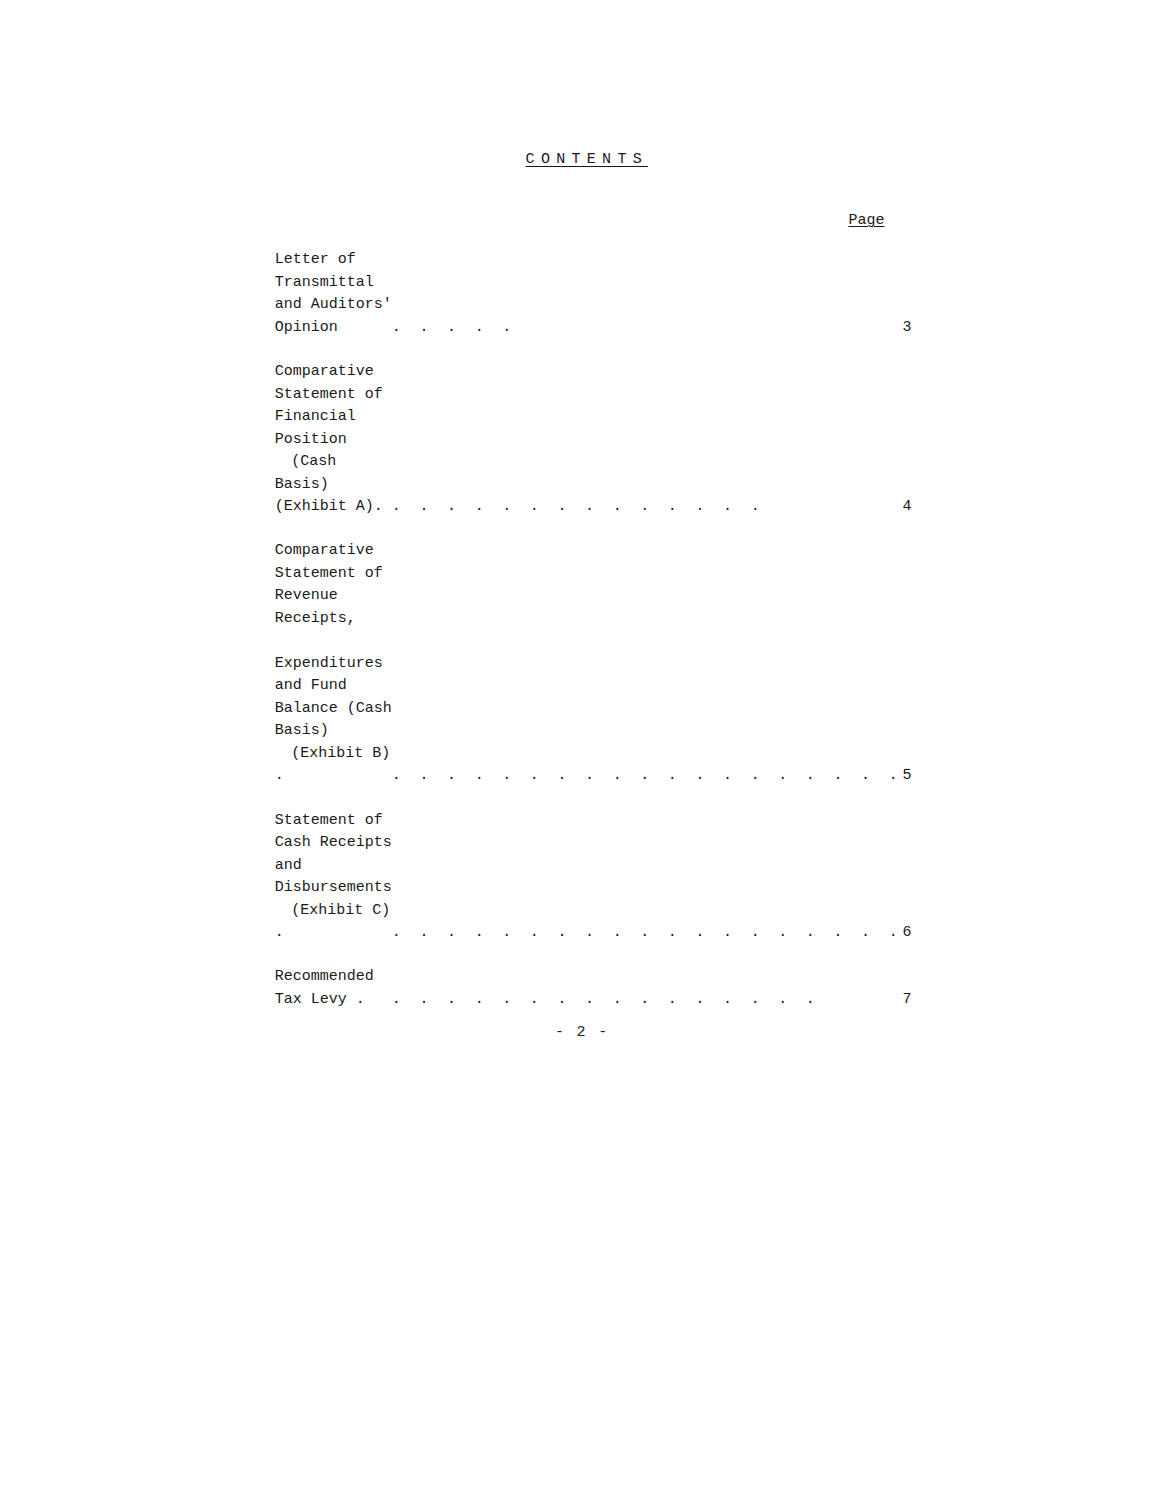CONTENTS
Page
| Letter of Transmittal and Auditors' Opinion | . . . . . | 3 |
| Comparative Statement of Financial Position (Cash Basis) (Exhibit A). | . . . . . . . . . . . . . . | 4 |
| Comparative Statement of Revenue Receipts, Expenditures and Fund Balance (Cash Basis) (Exhibit B) . | . . . . . . . . . . . . . . . . . . . | 5 |
| Statement of Cash Receipts and Disbursements (Exhibit C) . | . . . . . . . . . . . . . . . . . . . | 6 |
| Recommended Tax Levy . | . . . . . . . . . . . . . . . . | 7 |
- 2 -